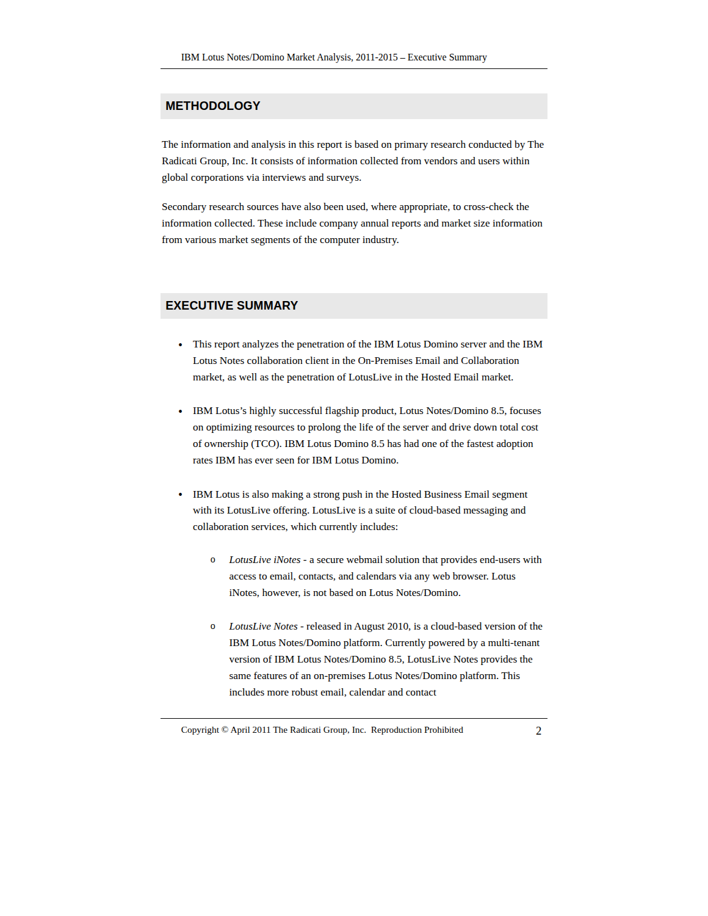IBM Lotus Notes/Domino Market Analysis, 2011-2015 – Executive Summary
METHODOLOGY
The information and analysis in this report is based on primary research conducted by The Radicati Group, Inc. It consists of information collected from vendors and users within global corporations via interviews and surveys.
Secondary research sources have also been used, where appropriate, to cross-check the information collected. These include company annual reports and market size information from various market segments of the computer industry.
EXECUTIVE SUMMARY
This report analyzes the penetration of the IBM Lotus Domino server and the IBM Lotus Notes collaboration client in the On-Premises Email and Collaboration market, as well as the penetration of LotusLive in the Hosted Email market.
IBM Lotus’s highly successful flagship product, Lotus Notes/Domino 8.5, focuses on optimizing resources to prolong the life of the server and drive down total cost of ownership (TCO). IBM Lotus Domino 8.5 has had one of the fastest adoption rates IBM has ever seen for IBM Lotus Domino.
IBM Lotus is also making a strong push in the Hosted Business Email segment with its LotusLive offering. LotusLive is a suite of cloud-based messaging and collaboration services, which currently includes:
LotusLive iNotes - a secure webmail solution that provides end-users with access to email, contacts, and calendars via any web browser. Lotus iNotes, however, is not based on Lotus Notes/Domino.
LotusLive Notes - released in August 2010, is a cloud-based version of the IBM Lotus Notes/Domino platform. Currently powered by a multi-tenant version of IBM Lotus Notes/Domino 8.5, LotusLive Notes provides the same features of an on-premises Lotus Notes/Domino platform. This includes more robust email, calendar and contact
Copyright © April 2011 The Radicati Group, Inc. Reproduction Prohibited
2